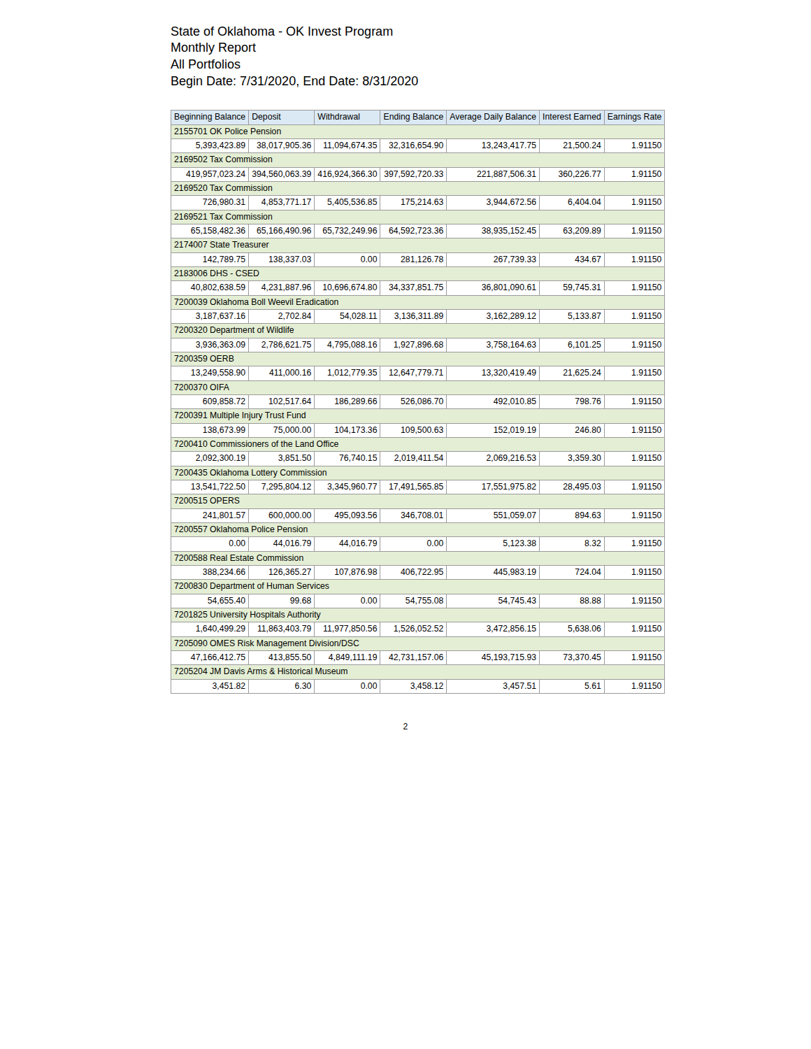State of Oklahoma - OK Invest Program
Monthly Report
All Portfolios
Begin Date: 7/31/2020, End Date: 8/31/2020
| Beginning Balance | Deposit | Withdrawal | Ending Balance | Average Daily Balance | Interest Earned | Earnings Rate |
| --- | --- | --- | --- | --- | --- | --- |
| 2155701 OK Police Pension |
| 5,393,423.89 | 38,017,905.36 | 11,094,674.35 | 32,316,654.90 | 13,243,417.75 | 21,500.24 | 1.91150 |
| 2169502 Tax Commission |
| 419,957,023.24 | 394,560,063.39 | 416,924,366.30 | 397,592,720.33 | 221,887,506.31 | 360,226.77 | 1.91150 |
| 2169520 Tax Commission |
| 726,980.31 | 4,853,771.17 | 5,405,536.85 | 175,214.63 | 3,944,672.56 | 6,404.04 | 1.91150 |
| 2169521 Tax Commission |
| 65,158,482.36 | 65,166,490.96 | 65,732,249.96 | 64,592,723.36 | 38,935,152.45 | 63,209.89 | 1.91150 |
| 2174007 State Treasurer |
| 142,789.75 | 138,337.03 | 0.00 | 281,126.78 | 267,739.33 | 434.67 | 1.91150 |
| 2183006 DHS - CSED |
| 40,802,638.59 | 4,231,887.96 | 10,696,674.80 | 34,337,851.75 | 36,801,090.61 | 59,745.31 | 1.91150 |
| 7200039 Oklahoma Boll Weevil Eradication |
| 3,187,637.16 | 2,702.84 | 54,028.11 | 3,136,311.89 | 3,162,289.12 | 5,133.87 | 1.91150 |
| 7200320 Department of Wildlife |
| 3,936,363.09 | 2,786,621.75 | 4,795,088.16 | 1,927,896.68 | 3,758,164.63 | 6,101.25 | 1.91150 |
| 7200359 OERB |
| 13,249,558.90 | 411,000.16 | 1,012,779.35 | 12,647,779.71 | 13,320,419.49 | 21,625.24 | 1.91150 |
| 7200370 OIFA |
| 609,858.72 | 102,517.64 | 186,289.66 | 526,086.70 | 492,010.85 | 798.76 | 1.91150 |
| 7200391 Multiple Injury Trust Fund |
| 138,673.99 | 75,000.00 | 104,173.36 | 109,500.63 | 152,019.19 | 246.80 | 1.91150 |
| 7200410 Commissioners of the Land Office |
| 2,092,300.19 | 3,851.50 | 76,740.15 | 2,019,411.54 | 2,069,216.53 | 3,359.30 | 1.91150 |
| 7200435 Oklahoma Lottery Commission |
| 13,541,722.50 | 7,295,804.12 | 3,345,960.77 | 17,491,565.85 | 17,551,975.82 | 28,495.03 | 1.91150 |
| 7200515 OPERS |
| 241,801.57 | 600,000.00 | 495,093.56 | 346,708.01 | 551,059.07 | 894.63 | 1.91150 |
| 7200557 Oklahoma Police Pension |
| 0.00 | 44,016.79 | 44,016.79 | 0.00 | 5,123.38 | 8.32 | 1.91150 |
| 7200588 Real Estate Commission |
| 388,234.66 | 126,365.27 | 107,876.98 | 406,722.95 | 445,983.19 | 724.04 | 1.91150 |
| 7200830 Department of Human Services |
| 54,655.40 | 99.68 | 0.00 | 54,755.08 | 54,745.43 | 88.88 | 1.91150 |
| 7201825 University Hospitals Authority |
| 1,640,499.29 | 11,863,403.79 | 11,977,850.56 | 1,526,052.52 | 3,472,856.15 | 5,638.06 | 1.91150 |
| 7205090 OMES Risk Management Division/DSC |
| 47,166,412.75 | 413,855.50 | 4,849,111.19 | 42,731,157.06 | 45,193,715.93 | 73,370.45 | 1.91150 |
| 7205204 JM Davis Arms & Historical Museum |
| 3,451.82 | 6.30 | 0.00 | 3,458.12 | 3,457.51 | 5.61 | 1.91150 |
2